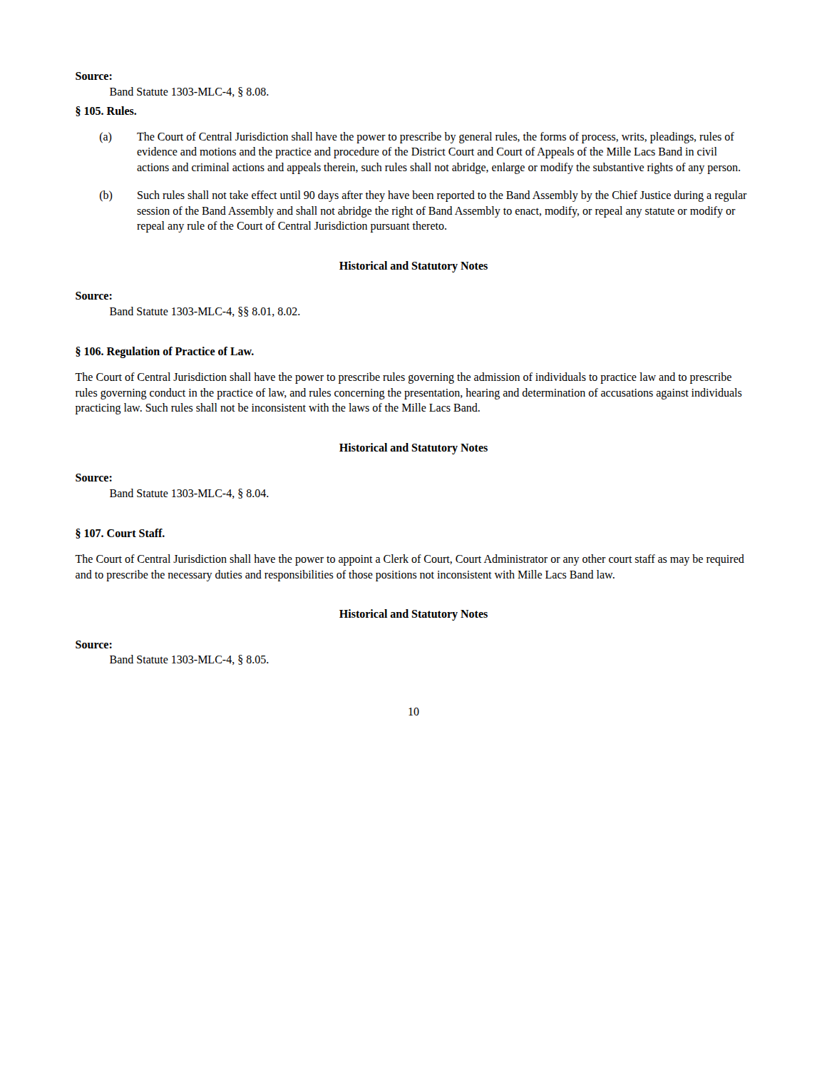Source:
Band Statute 1303-MLC-4, § 8.08.
§ 105. Rules.
(a)
The Court of Central Jurisdiction shall have the power to prescribe by general rules, the forms of process, writs, pleadings, rules of evidence and motions and the practice and procedure of the District Court and Court of Appeals of the Mille Lacs Band in civil actions and criminal actions and appeals therein, such rules shall not abridge, enlarge or modify the substantive rights of any person.
(b)
Such rules shall not take effect until 90 days after they have been reported to the Band Assembly by the Chief Justice during a regular session of the Band Assembly and shall not abridge the right of Band Assembly to enact, modify, or repeal any statute or modify or repeal any rule of the Court of Central Jurisdiction pursuant thereto.
Historical and Statutory Notes
Source:
Band Statute 1303-MLC-4, §§ 8.01, 8.02.
§ 106. Regulation of Practice of Law.
The Court of Central Jurisdiction shall have the power to prescribe rules governing the admission of individuals to practice law and to prescribe rules governing conduct in the practice of law, and rules concerning the presentation, hearing and determination of accusations against individuals practicing law. Such rules shall not be inconsistent with the laws of the Mille Lacs Band.
Historical and Statutory Notes
Source:
Band Statute 1303-MLC-4, § 8.04.
§ 107. Court Staff.
The Court of Central Jurisdiction shall have the power to appoint a Clerk of Court, Court Administrator or any other court staff as may be required and to prescribe the necessary duties and responsibilities of those positions not inconsistent with Mille Lacs Band law.
Historical and Statutory Notes
Source:
Band Statute 1303-MLC-4, § 8.05.
10